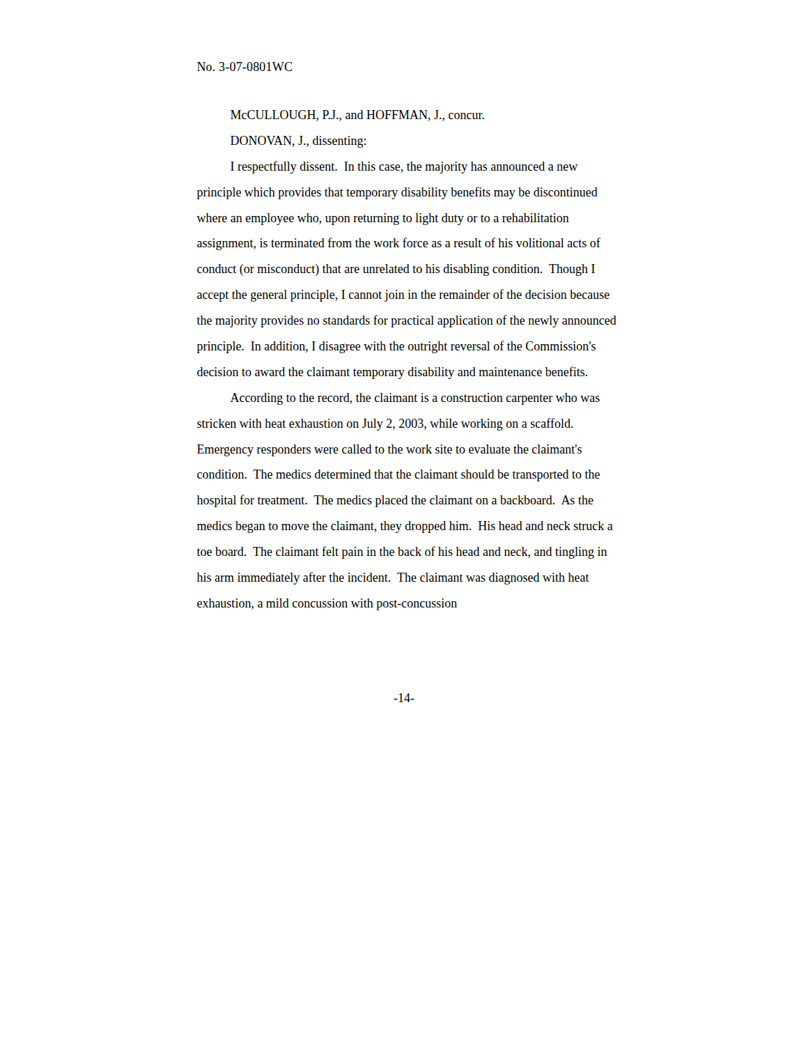No. 3-07-0801WC
McCULLOUGH, P.J., and HOFFMAN, J., concur.
DONOVAN, J., dissenting:
I respectfully dissent. In this case, the majority has announced a new principle which provides that temporary disability benefits may be discontinued where an employee who, upon returning to light duty or to a rehabilitation assignment, is terminated from the work force as a result of his volitional acts of conduct (or misconduct) that are unrelated to his disabling condition. Though I accept the general principle, I cannot join in the remainder of the decision because the majority provides no standards for practical application of the newly announced principle. In addition, I disagree with the outright reversal of the Commission's decision to award the claimant temporary disability and maintenance benefits.
According to the record, the claimant is a construction carpenter who was stricken with heat exhaustion on July 2, 2003, while working on a scaffold. Emergency responders were called to the work site to evaluate the claimant's condition. The medics determined that the claimant should be transported to the hospital for treatment. The medics placed the claimant on a backboard. As the medics began to move the claimant, they dropped him. His head and neck struck a toe board. The claimant felt pain in the back of his head and neck, and tingling in his arm immediately after the incident. The claimant was diagnosed with heat exhaustion, a mild concussion with post-concussion
-14-